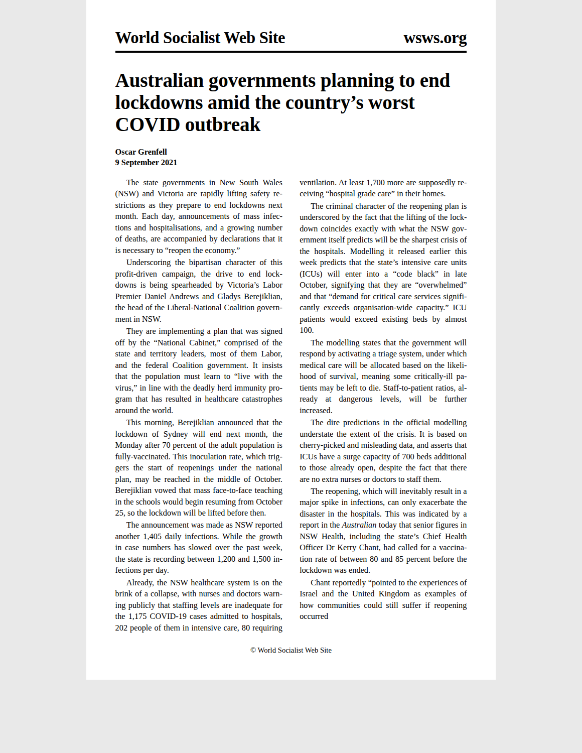World Socialist Web Site wsws.org
Australian governments planning to end lockdowns amid the country’s worst COVID outbreak
Oscar Grenfell 9 September 2021
The state governments in New South Wales (NSW) and Victoria are rapidly lifting safety restrictions as they prepare to end lockdowns next month. Each day, announcements of mass infections and hospitalisations, and a growing number of deaths, are accompanied by declarations that it is necessary to “reopen the economy.”
Underscoring the bipartisan character of this profit-driven campaign, the drive to end lockdowns is being spearheaded by Victoria’s Labor Premier Daniel Andrews and Gladys Berejiklian, the head of the Liberal-National Coalition government in NSW.
They are implementing a plan that was signed off by the “National Cabinet,” comprised of the state and territory leaders, most of them Labor, and the federal Coalition government. It insists that the population must learn to “live with the virus,” in line with the deadly herd immunity program that has resulted in healthcare catastrophes around the world.
This morning, Berejiklian announced that the lockdown of Sydney will end next month, the Monday after 70 percent of the adult population is fully-vaccinated. This inoculation rate, which triggers the start of reopenings under the national plan, may be reached in the middle of October. Berejiklian vowed that mass face-to-face teaching in the schools would begin resuming from October 25, so the lockdown will be lifted before then.
The announcement was made as NSW reported another 1,405 daily infections. While the growth in case numbers has slowed over the past week, the state is recording between 1,200 and 1,500 infections per day.
Already, the NSW healthcare system is on the brink of a collapse, with nurses and doctors warning publicly that staffing levels are inadequate for the 1,175 COVID-19 cases admitted to hospitals, 202 people of them in intensive care, 80 requiring ventilation. At least 1,700 more are supposedly receiving “hospital grade care” in their homes.
The criminal character of the reopening plan is underscored by the fact that the lifting of the lockdown coincides exactly with what the NSW government itself predicts will be the sharpest crisis of the hospitals. Modelling it released earlier this week predicts that the state’s intensive care units (ICUs) will enter into a “code black” in late October, signifying that they are “overwhelmed” and that “demand for critical care services significantly exceeds organisation-wide capacity.” ICU patients would exceed existing beds by almost 100.
The modelling states that the government will respond by activating a triage system, under which medical care will be allocated based on the likelihood of survival, meaning some critically-ill patients may be left to die. Staff-to-patient ratios, already at dangerous levels, will be further increased.
The dire predictions in the official modelling understate the extent of the crisis. It is based on cherry-picked and misleading data, and asserts that ICUs have a surge capacity of 700 beds additional to those already open, despite the fact that there are no extra nurses or doctors to staff them.
The reopening, which will inevitably result in a major spike in infections, can only exacerbate the disaster in the hospitals. This was indicated by a report in the Australian today that senior figures in NSW Health, including the state’s Chief Health Officer Dr Kerry Chant, had called for a vaccination rate of between 80 and 85 percent before the lockdown was ended.
Chant reportedly “pointed to the experiences of Israel and the United Kingdom as examples of how communities could still suffer if reopening occurred
© World Socialist Web Site